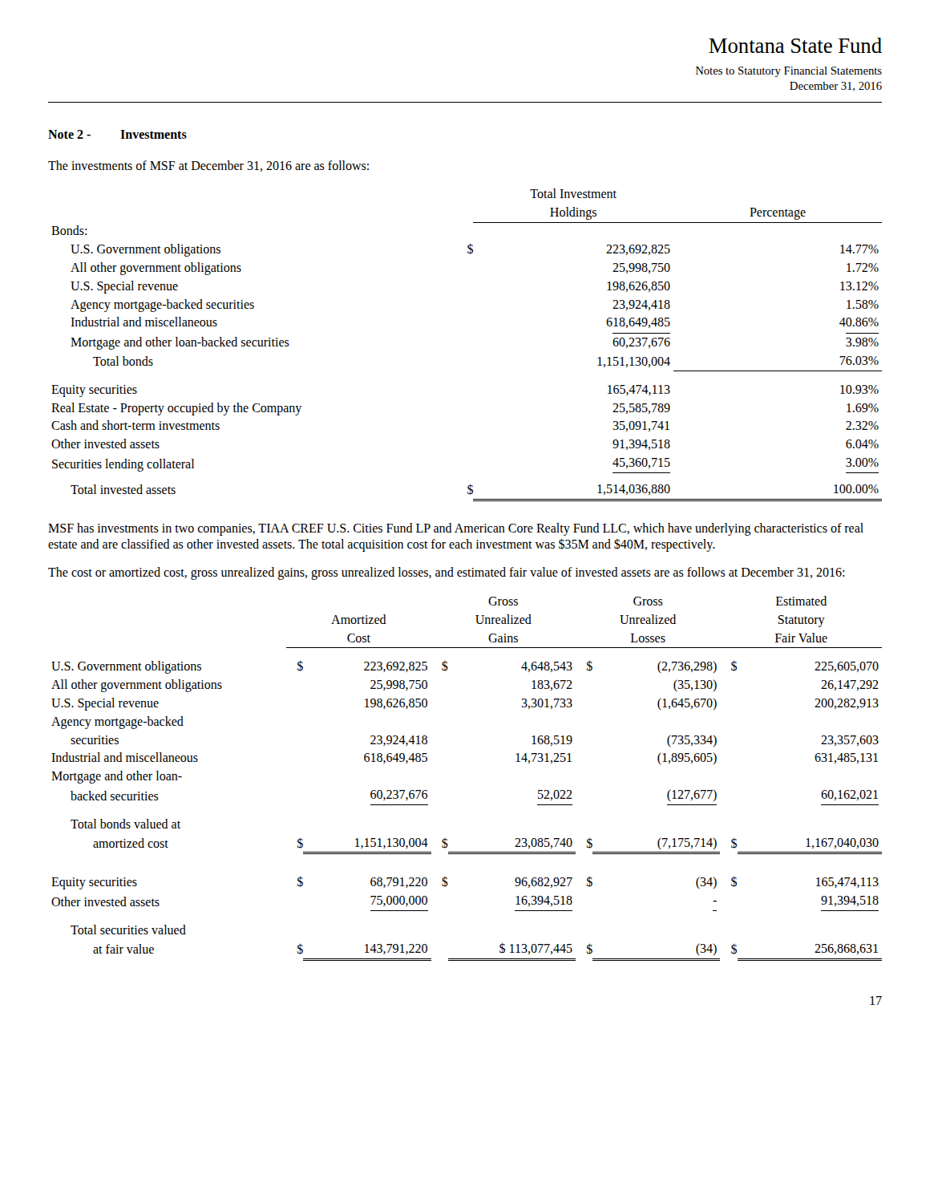Montana State Fund
Notes to Statutory Financial Statements
December 31, 2016
Note 2 -Investments
The investments of MSF at December 31, 2016 are as follows:
| | | Total Investment | |
| | | Holdings | Percentage |
| Bonds: | | | |
| U.S. Government obligations | $ | 223,692,825 | 14.77% |
| All other government obligations | | 25,998,750 | 1.72% |
| U.S. Special revenue | | 198,626,850 | 13.12% |
| Agency mortgage-backed securities | | 23,924,418 | 1.58% |
| Industrial and miscellaneous | | 618,649,485 | 40.86% |
| Mortgage and other loan-backed securities | | 60,237,676 | 3.98% |
| Total bonds | | 1,151,130,004 | 76.03% |
| Equity securities | | 165,474,113 | 10.93% |
| Real Estate - Property occupied by the Company | | 25,585,789 | 1.69% |
| Cash and short-term investments | | 35,091,741 | 2.32% |
| Other invested assets | | 91,394,518 | 6.04% |
| Securities lending collateral | | 45,360,715 | 3.00% |
| Total invested assets | $ | 1,514,036,880 | 100.00% |
MSF has investments in two companies, TIAA CREF U.S. Cities Fund LP and American Core Realty Fund LLC, which have underlying characteristics of real estate and are classified as other invested assets. The total acquisition cost for each investment was $35M and $40M, respectively.
The cost or amortized cost, gross unrealized gains, gross unrealized losses, and estimated fair value of invested assets are as follows at December 31, 2016:
| | | Gross | Gross | Estimated |
| | Amortized | Unrealized | Unrealized | Statutory |
| | Cost | Gains | Losses | Fair Value |
| U.S. Government obligations | $ | 223,692,825 | $ | 4,648,543 | $ | (2,736,298) | $ | 225,605,070 |
| All other government obligations | | 25,998,750 | | 183,672 | | (35,130) | | 26,147,292 |
| U.S. Special revenue | | 198,626,850 | | 3,301,733 | | (1,645,670) | | 200,282,913 |
| Agency mortgage-backed | | | | | | | | |
| securities | | 23,924,418 | | 168,519 | | (735,334) | | 23,357,603 |
| Industrial and miscellaneous | | 618,649,485 | | 14,731,251 | | (1,895,605) | | 631,485,131 |
| Mortgage and other loan- | | | | | | | | |
| backed securities | | 60,237,676 | | 52,022 | | (127,677) | | 60,162,021 |
| Total bonds valued at | | | | | | | | |
| amortized cost | $ | 1,151,130,004 | $ | 23,085,740 | $ | (7,175,714) | $ | 1,167,040,030 |
| Equity securities | $ | 68,791,220 | $ | 96,682,927 | $ | (34) | $ | 165,474,113 |
| Other invested assets | | 75,000,000 | | 16,394,518 | | - | | 91,394,518 |
| Total securities valued | | | | | | | | |
| at fair value | $ | 143,791,220 | | $ 113,077,445 | $ | (34) | $ | 256,868,631 |
17